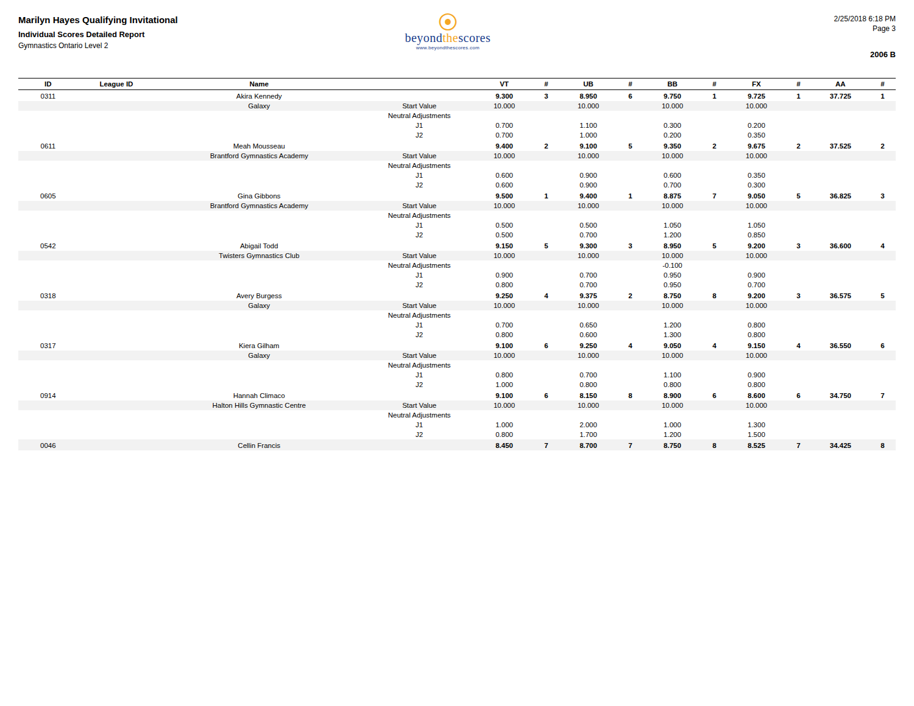Marilyn Hayes Qualifying Invitational
Individual Scores Detailed Report
Gymnastics Ontario Level 2
⦿
beyondthescores
www.beyondthescores.com
2/25/2018 6:18 PM
Page 3
2006 B
| ID | League ID | Name | | VT | # | UB | # | BB | # | FX | # | AA | # |
| --- | --- | --- | --- | --- | --- | --- | --- | --- | --- | --- | --- | --- | --- |
| 0311 | | Akira Kennedy | | 9.300 | 3 | 8.950 | 6 | 9.750 | 1 | 9.725 | 1 | 37.725 | 1 |
| | | Galaxy | Start Value | 10.000 | | 10.000 | | 10.000 | | 10.000 | | | |
| | | | Neutral Adjustments | | | | | | | | | | |
| | | | J1 | 0.700 | | 1.100 | | 0.300 | | 0.200 | | | |
| | | | J2 | 0.700 | | 1.000 | | 0.200 | | 0.350 | | | |
| 0611 | | Meah Mousseau | | 9.400 | 2 | 9.100 | 5 | 9.350 | 2 | 9.675 | 2 | 37.525 | 2 |
| | | Brantford Gymnastics Academy | Start Value | 10.000 | | 10.000 | | 10.000 | | 10.000 | | | |
| | | | Neutral Adjustments | | | | | | | | | | |
| | | | J1 | 0.600 | | 0.900 | | 0.600 | | 0.350 | | | |
| | | | J2 | 0.600 | | 0.900 | | 0.700 | | 0.300 | | | |
| 0605 | | Gina Gibbons | | 9.500 | 1 | 9.400 | 1 | 8.875 | 7 | 9.050 | 5 | 36.825 | 3 |
| | | Brantford Gymnastics Academy | Start Value | 10.000 | | 10.000 | | 10.000 | | 10.000 | | | |
| | | | Neutral Adjustments | | | | | | | | | | |
| | | | J1 | 0.500 | | 0.500 | | 1.050 | | 1.050 | | | |
| | | | J2 | 0.500 | | 0.700 | | 1.200 | | 0.850 | | | |
| 0542 | | Abigail Todd | | 9.150 | 5 | 9.300 | 3 | 8.950 | 5 | 9.200 | 3 | 36.600 | 4 |
| | | Twisters Gymnastics Club | Start Value | 10.000 | | 10.000 | | 10.000 | | 10.000 | | | |
| | | | Neutral Adjustments | | | | | -0.100 | | | | | |
| | | | J1 | 0.900 | | 0.700 | | 0.950 | | 0.900 | | | |
| | | | J2 | 0.800 | | 0.700 | | 0.950 | | 0.700 | | | |
| 0318 | | Avery Burgess | | 9.250 | 4 | 9.375 | 2 | 8.750 | 8 | 9.200 | 3 | 36.575 | 5 |
| | | Galaxy | Start Value | 10.000 | | 10.000 | | 10.000 | | 10.000 | | | |
| | | | Neutral Adjustments | | | | | | | | | | |
| | | | J1 | 0.700 | | 0.650 | | 1.200 | | 0.800 | | | |
| | | | J2 | 0.800 | | 0.600 | | 1.300 | | 0.800 | | | |
| 0317 | | Kiera Gilham | | 9.100 | 6 | 9.250 | 4 | 9.050 | 4 | 9.150 | 4 | 36.550 | 6 |
| | | Galaxy | Start Value | 10.000 | | 10.000 | | 10.000 | | 10.000 | | | |
| | | | Neutral Adjustments | | | | | | | | | | |
| | | | J1 | 0.800 | | 0.700 | | 1.100 | | 0.900 | | | |
| | | | J2 | 1.000 | | 0.800 | | 0.800 | | 0.800 | | | |
| 0914 | | Hannah Climaco | | 9.100 | 6 | 8.150 | 8 | 8.900 | 6 | 8.600 | 6 | 34.750 | 7 |
| | | Halton Hills Gymnastic Centre | Start Value | 10.000 | | 10.000 | | 10.000 | | 10.000 | | | |
| | | | Neutral Adjustments | | | | | | | | | | |
| | | | J1 | 1.000 | | 2.000 | | 1.000 | | 1.300 | | | |
| | | | J2 | 0.800 | | 1.700 | | 1.200 | | 1.500 | | | |
| 0046 | | Cellin Francis | | 8.450 | 7 | 8.700 | 7 | 8.750 | 8 | 8.525 | 7 | 34.425 | 8 |